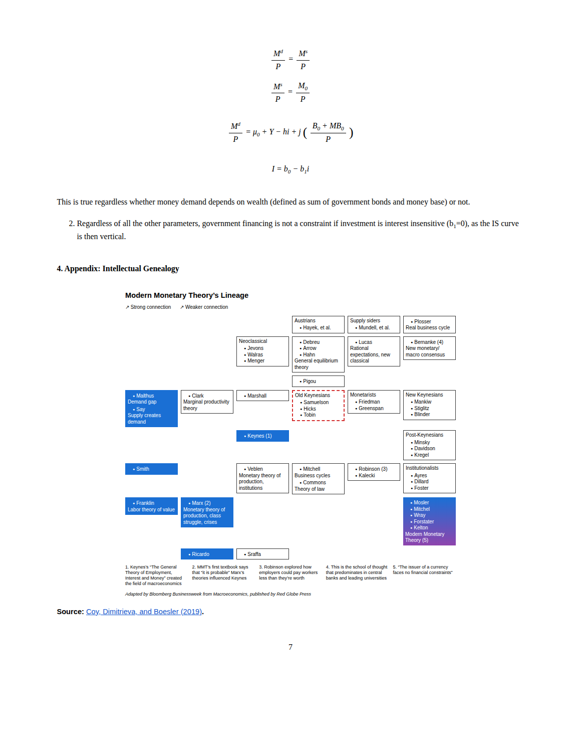Md P = Ms P
Ms P = M0 P
Md P = μ0 + Y − hi + j ( B0 + MB0 P )
I = b0 − b1i
This is true regardless whether money demand depends on wealth (defined as sum of government bonds and money base) or not.
Regardless of all the other parameters, government financing is not a constraint if investment is interest insensitive (b1=0), as the IS curve is then vertical.
4. Appendix: Intellectual Genealogy
Modern Monetary Theory’s Lineage
↗ Strong connection ↗ Weaker connection
Austrians
Hayek, et al.
Supply siders
Mundell, et al.
Plosser
Real business cycle
Neoclassical
Jevons
Walras
Menger
Debreu
Arrow
Hahn
General equilibrium theory
Lucas
Rational expectations, new classical
Bernanke (4)
New monetary/ macro consensus
Pigou
Malthus
Demand gap
Say
Supply creates demand
Clark
Marginal productivity theory
Marshall
Old Keynesians
Samuelson
Hicks
Tobin
Monetarists
Friedman
Greenspan
New Keynesians
Mankiw
Stiglitz
Blinder
Keynes (1)
Post-Keynesians
Minsky
Davidson
Kregel
Smith
Veblen
Monetary theory of production, institutions
Mitchell
Business cycles
Commons
Theory of law
Robinson (3)
Kalecki
Institutionalists
Ayres
Dillard
Foster
Franklin
Labor theory of value
Marx (2)
Monetary theory of production, class struggle, crises
Mosler
Mitchel
Wray
Forstater
Kelton
Modern Monetary Theory (5)
Ricardo
Sraffa
1. Keynes’s “The General Theory of Employment, Interest and Money” created the field of macroeconomics
2. MMT’s first textbook says that “it is probable” Marx’s theories influenced Keynes
3. Robinson explored how employers could pay workers less than they’re worth
4. This is the school of thought that predominates in central banks and leading universities
5. “The issuer of a currency faces no financial constraints”
Adapted by Bloomberg Businessweek from Macroeconomics, published by Red Globe Press
Source: Coy, Dimitrieva, and Boesler (2019).
7